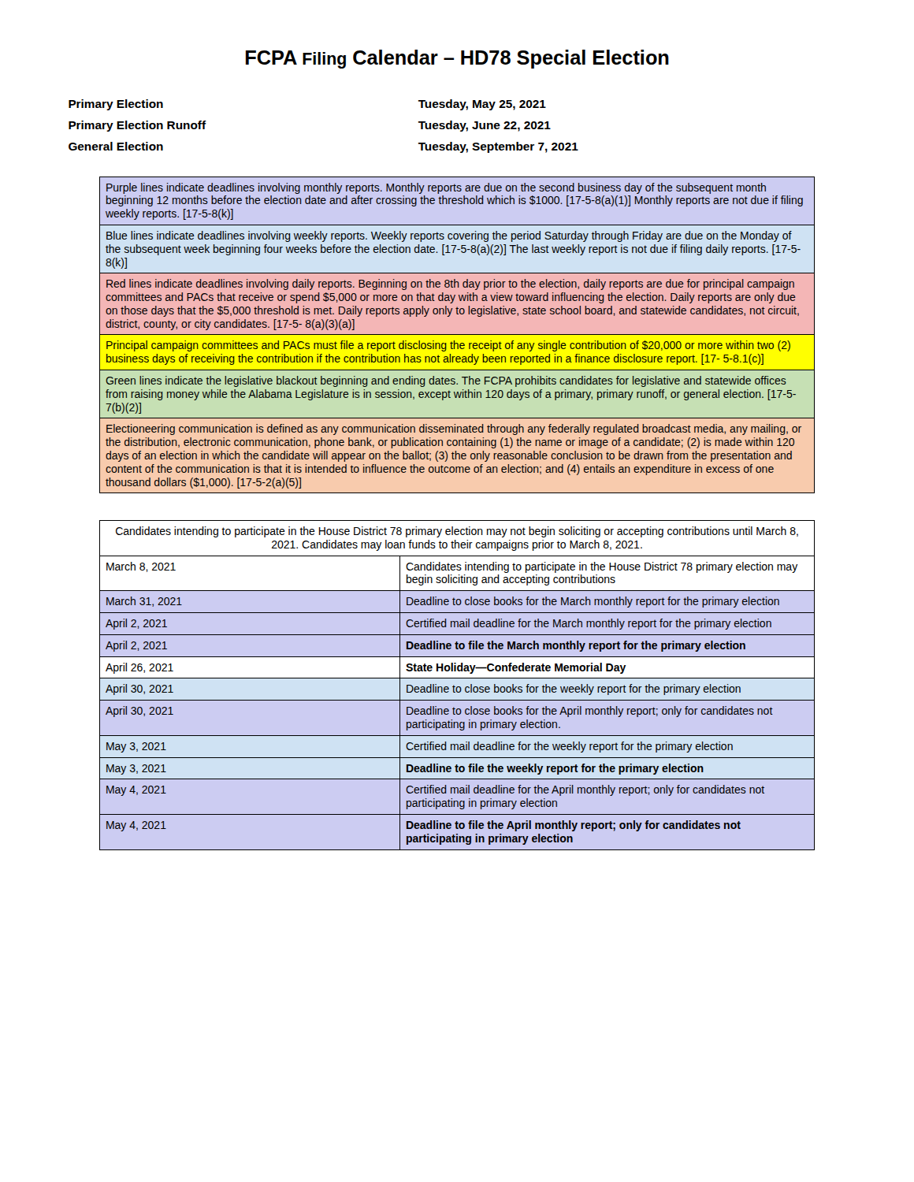FCPA Filing Calendar – HD78 Special Election
| Primary Election | Tuesday, May 25, 2021 |
| Primary Election Runoff | Tuesday, June 22, 2021 |
| General Election | Tuesday, September 7, 2021 |
| Purple lines indicate deadlines involving monthly reports. Monthly reports are due on the second business day of the subsequent month beginning 12 months before the election date and after crossing the threshold which is $1000. [17-5-8(a)(1)] Monthly reports are not due if filing weekly reports. [17-5-8(k)] |
| Blue lines indicate deadlines involving weekly reports. Weekly reports covering the period Saturday through Friday are due on the Monday of the subsequent week beginning four weeks before the election date. [17-5-8(a)(2)] The last weekly report is not due if filing daily reports. [17-5-8(k)] |
| Red lines indicate deadlines involving daily reports. Beginning on the 8th day prior to the election, daily reports are due for principal campaign committees and PACs that receive or spend $5,000 or more on that day with a view toward influencing the election. Daily reports are only due on those days that the $5,000 threshold is met. Daily reports apply only to legislative, state school board, and statewide candidates, not circuit, district, county, or city candidates. [17-5- 8(a)(3)(a)] |
| Principal campaign committees and PACs must file a report disclosing the receipt of any single contribution of $20,000 or more within two (2) business days of receiving the contribution if the contribution has not already been reported in a finance disclosure report. [17- 5-8.1(c)] |
| Green lines indicate the legislative blackout beginning and ending dates. The FCPA prohibits candidates for legislative and statewide offices from raising money while the Alabama Legislature is in session, except within 120 days of a primary, primary runoff, or general election. [17-5-7(b)(2)] |
| Electioneering communication is defined as any communication disseminated through any federally regulated broadcast media, any mailing, or the distribution, electronic communication, phone bank, or publication containing (1) the name or image of a candidate; (2) is made within 120 days of an election in which the candidate will appear on the ballot; (3) the only reasonable conclusion to be drawn from the presentation and content of the communication is that it is intended to influence the outcome of an election; and (4) entails an expenditure in excess of one thousand dollars ($1,000). [17-5-2(a)(5)] |
| Candidates intending to participate in the House District 78 primary election may not begin soliciting or accepting contributions until March 8, 2021. Candidates may loan funds to their campaigns prior to March 8, 2021. |
| March 8, 2021 | Candidates intending to participate in the House District 78 primary election may begin soliciting and accepting contributions |
| March 31, 2021 | Deadline to close books for the March monthly report for the primary election |
| April 2, 2021 | Certified mail deadline for the March monthly report for the primary election |
| April 2, 2021 | Deadline to file the March monthly report for the primary election |
| April 26, 2021 | State Holiday—Confederate Memorial Day |
| April 30, 2021 | Deadline to close books for the weekly report for the primary election |
| April 30, 2021 | Deadline to close books for the April monthly report; only for candidates not participating in primary election. |
| May 3, 2021 | Certified mail deadline for the weekly report for the primary election |
| May 3, 2021 | Deadline to file the weekly report for the primary election |
| May 4, 2021 | Certified mail deadline for the April monthly report; only for candidates not participating in primary election |
| May 4, 2021 | Deadline to file the April monthly report; only for candidates not participating in primary election |